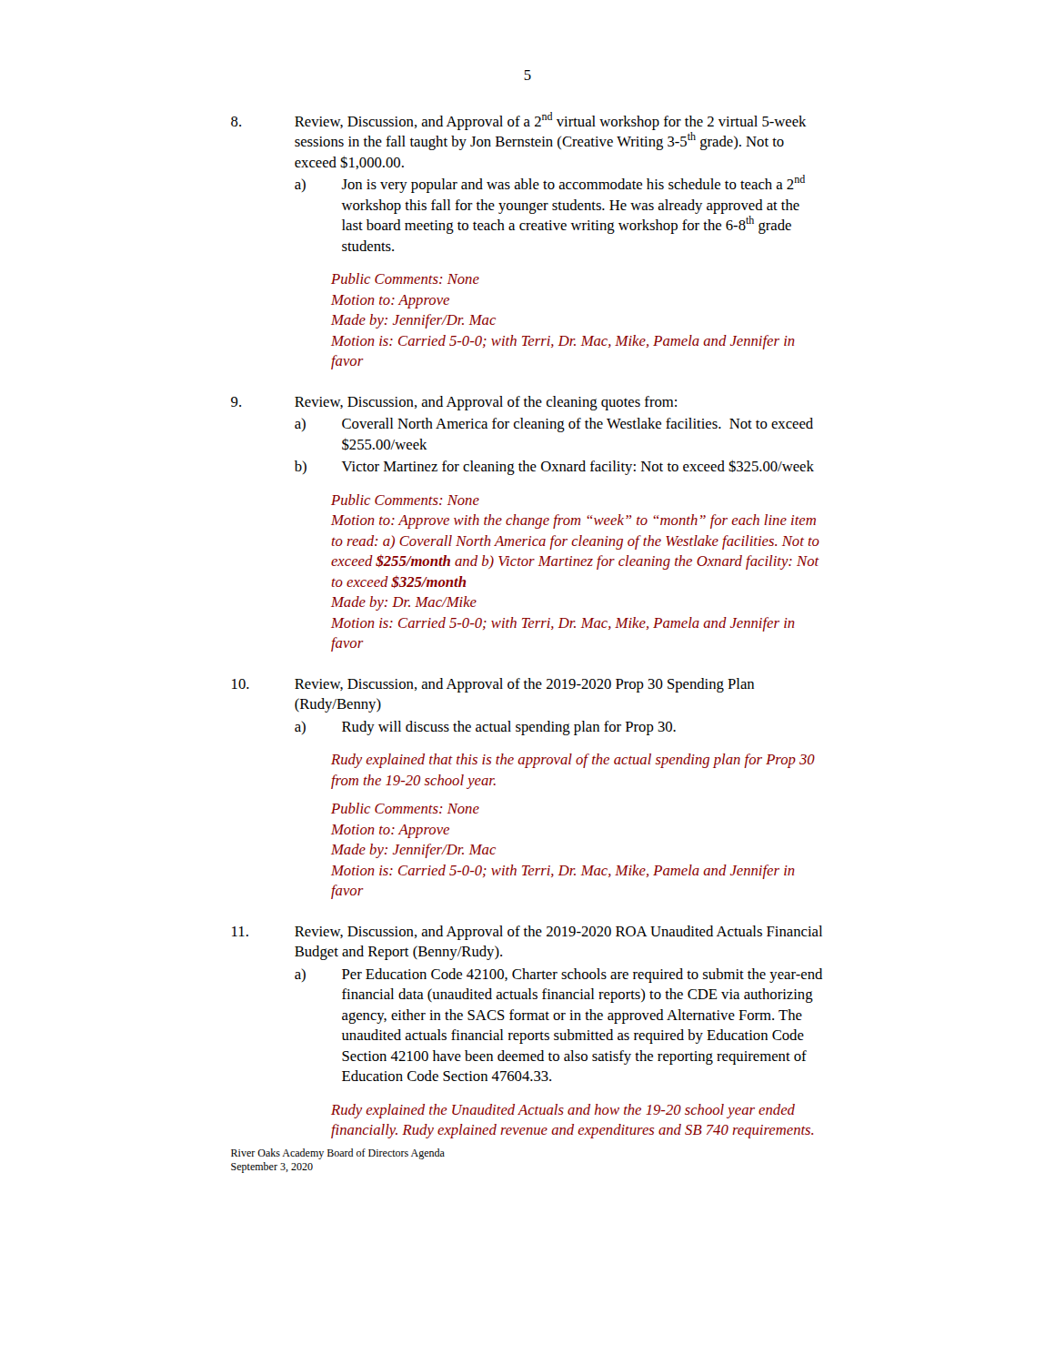5
8.
Review, Discussion, and Approval of a 2nd virtual workshop for the 2 virtual 5-week sessions in the fall taught by Jon Bernstein (Creative Writing 3-5th grade). Not to exceed $1,000.00.
a)
Jon is very popular and was able to accommodate his schedule to teach a 2nd workshop this fall for the younger students. He was already approved at the last board meeting to teach a creative writing workshop for the 6-8th grade students.
Public Comments: None
Motion to: Approve
Made by: Jennifer/Dr. Mac
Motion is: Carried 5-0-0; with Terri, Dr. Mac, Mike, Pamela and Jennifer in favor
9.
Review, Discussion, and Approval of the cleaning quotes from:
a)
Coverall North America for cleaning of the Westlake facilities. Not to exceed $255.00/week
b)
Victor Martinez for cleaning the Oxnard facility: Not to exceed $325.00/week
Public Comments: None
Motion to: Approve with the change from “week” to “month” for each line item to read: a) Coverall North America for cleaning of the Westlake facilities. Not to exceed $255/month and b) Victor Martinez for cleaning the Oxnard facility: Not to exceed $325/month
Made by: Dr. Mac/Mike
Motion is: Carried 5-0-0; with Terri, Dr. Mac, Mike, Pamela and Jennifer in favor
10.
Review, Discussion, and Approval of the 2019-2020 Prop 30 Spending Plan (Rudy/Benny)
a)
Rudy will discuss the actual spending plan for Prop 30.
Rudy explained that this is the approval of the actual spending plan for Prop 30 from the 19-20 school year.
Public Comments: None
Motion to: Approve
Made by: Jennifer/Dr. Mac
Motion is: Carried 5-0-0; with Terri, Dr. Mac, Mike, Pamela and Jennifer in favor
11.
Review, Discussion, and Approval of the 2019-2020 ROA Unaudited Actuals Financial Budget and Report (Benny/Rudy).
a)
Per Education Code 42100, Charter schools are required to submit the year-end financial data (unaudited actuals financial reports) to the CDE via authorizing agency, either in the SACS format or in the approved Alternative Form. The unaudited actuals financial reports submitted as required by Education Code Section 42100 have been deemed to also satisfy the reporting requirement of Education Code Section 47604.33.
Rudy explained the Unaudited Actuals and how the 19-20 school year ended financially. Rudy explained revenue and expenditures and SB 740 requirements.
River Oaks Academy Board of Directors Agenda
September 3, 2020